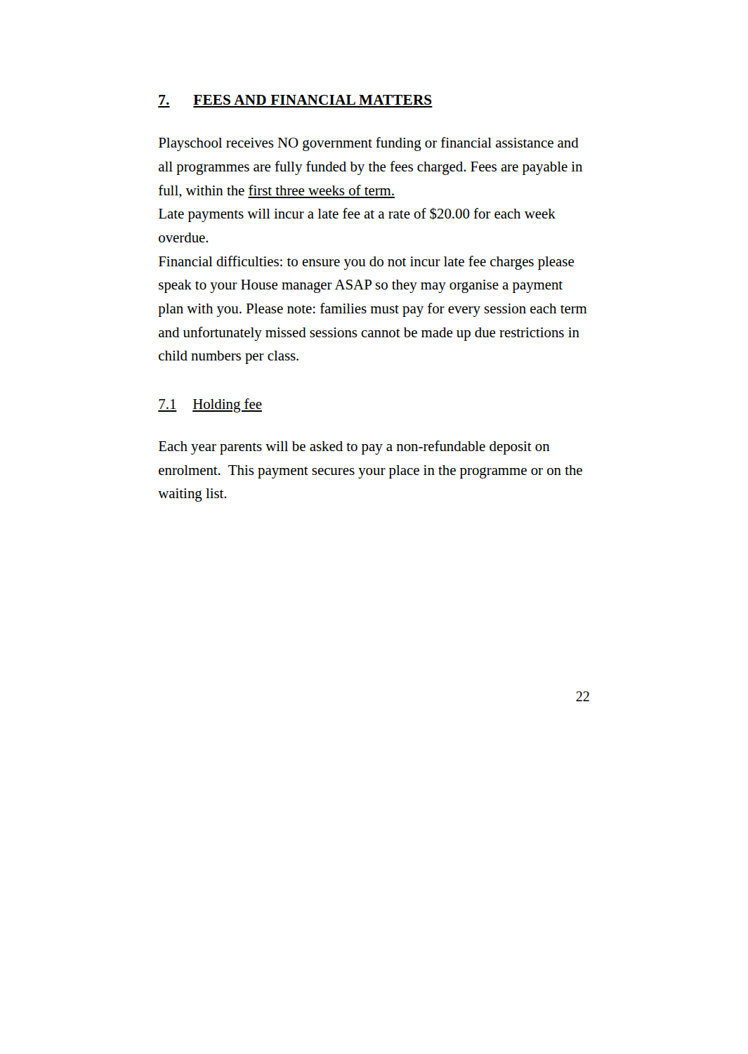7. FEES AND FINANCIAL MATTERS
Playschool receives NO government funding or financial assistance and all programmes are fully funded by the fees charged. Fees are payable in full, within the first three weeks of term.
Late payments will incur a late fee at a rate of $20.00 for each week overdue.
Financial difficulties: to ensure you do not incur late fee charges please speak to your House manager ASAP so they may organise a payment plan with you. Please note: families must pay for every session each term and unfortunately missed sessions cannot be made up due restrictions in child numbers per class.
7.1 Holding fee
Each year parents will be asked to pay a non-refundable deposit on enrolment. This payment secures your place in the programme or on the waiting list.
22